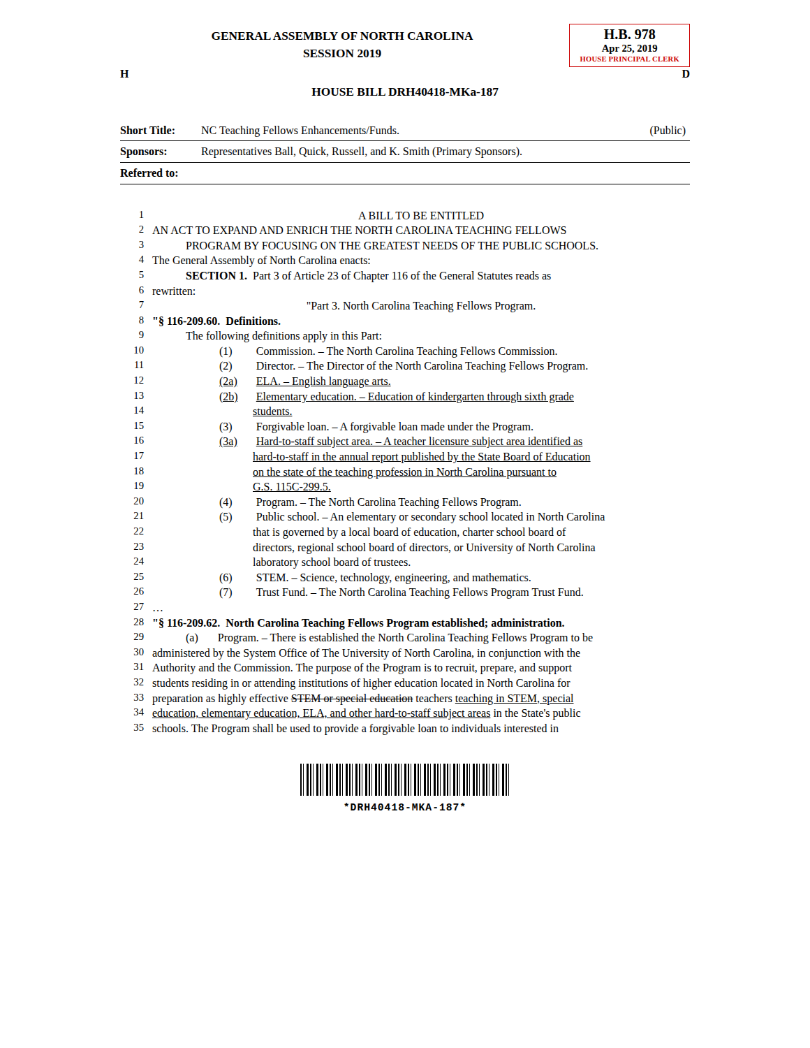H.B. 978 Apr 25, 2019 HOUSE PRINCIPAL CLERK
GENERAL ASSEMBLY OF NORTH CAROLINA
SESSION 2019
H D
HOUSE BILL DRH40418-MKa-187
| Short Title: | NC Teaching Fellows Enhancements/Funds. | (Public) |
| Sponsors: | Representatives Ball, Quick, Russell, and K. Smith (Primary Sponsors). |
| Referred to: | |
1 A BILL TO BE ENTITLED
2 AN ACT TO EXPAND AND ENRICH THE NORTH CAROLINA TEACHING FELLOWS
3 PROGRAM BY FOCUSING ON THE GREATEST NEEDS OF THE PUBLIC SCHOOLS.
4 The General Assembly of North Carolina enacts:
5 SECTION 1. Part 3 of Article 23 of Chapter 116 of the General Statutes reads as
6 rewritten:
7"Part 3. North Carolina Teaching Fellows Program.
8"§ 116-209.60. Definitions.
9 The following definitions apply in this Part:
10(1) Commission. – The North Carolina Teaching Fellows Commission.
11(2) Director. – The Director of the North Carolina Teaching Fellows Program.
12(2a) ELA. – English language arts.
13(2b) Elementary education. – Education of kindergarten through sixth grade
14 students.
15(3) Forgivable loan. – A forgivable loan made under the Program.
16(3a) Hard-to-staff subject area. – A teacher licensure subject area identified as
17 hard-to-staff in the annual report published by the State Board of Education
18 on the state of the teaching profession in North Carolina pursuant to
19 G.S. 115C-299.5.
20(4) Program. – The North Carolina Teaching Fellows Program.
21(5) Public school. – An elementary or secondary school located in North Carolina
22 that is governed by a local board of education, charter school board of
23 directors, regional school board of directors, or University of North Carolina
24 laboratory school board of trustees.
25(6) STEM. – Science, technology, engineering, and mathematics.
26(7) Trust Fund. – The North Carolina Teaching Fellows Program Trust Fund.
27…
28"§ 116-209.62. North Carolina Teaching Fellows Program established; administration.
29(a) Program. – There is established the North Carolina Teaching Fellows Program to be
30 administered by the System Office of The University of North Carolina, in conjunction with the
31 Authority and the Commission. The purpose of the Program is to recruit, prepare, and support
32 students residing in or attending institutions of higher education located in North Carolina for
33 preparation as highly effective STEM or special education teachers teaching in STEM, special
34 education, elementary education, ELA, and other hard-to-staff subject areas in the State's public
35 schools. The Program shall be used to provide a forgivable loan to individuals interested in
*DRH40418-MKA-187*